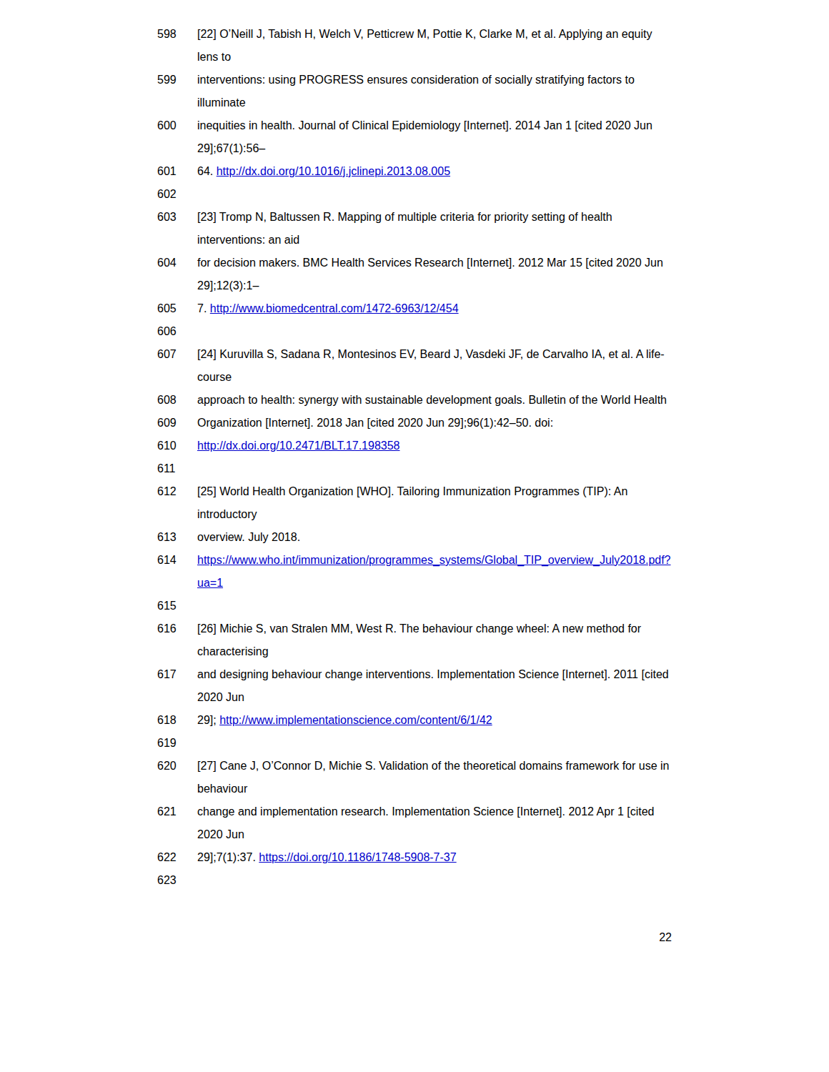[22] O’Neill J, Tabish H, Welch V, Petticrew M, Pottie K, Clarke M, et al. Applying an equity lens to
interventions: using PROGRESS ensures consideration of socially stratifying factors to illuminate
inequities in health. Journal of Clinical Epidemiology [Internet]. 2014 Jan 1 [cited 2020 Jun 29];67(1):56–
64. http://dx.doi.org/10.1016/j.jclinepi.2013.08.005
[23] Tromp N, Baltussen R. Mapping of multiple criteria for priority setting of health interventions: an aid
for decision makers. BMC Health Services Research [Internet]. 2012 Mar 15 [cited 2020 Jun 29];12(3):1–
7. http://www.biomedcentral.com/1472-6963/12/454
[24] Kuruvilla S, Sadana R, Montesinos EV, Beard J, Vasdeki JF, de Carvalho IA, et al. A life-course
approach to health: synergy with sustainable development goals. Bulletin of the World Health
Organization [Internet]. 2018 Jan [cited 2020 Jun 29];96(1):42–50. doi:
http://dx.doi.org/10.2471/BLT.17.198358
[25] World Health Organization [WHO]. Tailoring Immunization Programmes (TIP): An introductory
overview. July 2018.
https://www.who.int/immunization/programmes_systems/Global_TIP_overview_July2018.pdf?ua=1
[26] Michie S, van Stralen MM, West R. The behaviour change wheel: A new method for characterising
and designing behaviour change interventions. Implementation Science [Internet]. 2011 [cited 2020 Jun
29]; http://www.implementationscience.com/content/6/1/42
[27] Cane J, O’Connor D, Michie S. Validation of the theoretical domains framework for use in behaviour
change and implementation research. Implementation Science [Internet]. 2012 Apr 1 [cited 2020 Jun
29];7(1):37. https://doi.org/10.1186/1748-5908-7-37
22